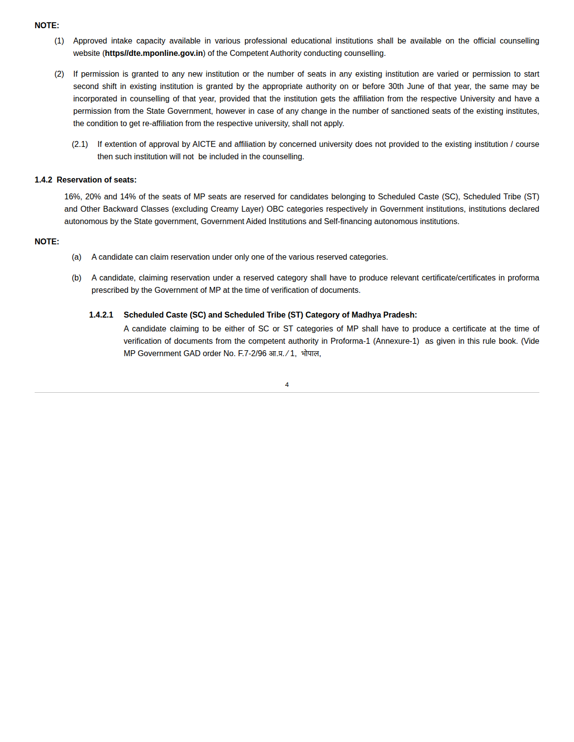NOTE:
(1) Approved intake capacity available in various professional educational institutions shall be available on the official counselling website (https//dte.mponline.gov.in) of the Competent Authority conducting counselling.
(2) If permission is granted to any new institution or the number of seats in any existing institution are varied or permission to start second shift in existing institution is granted by the appropriate authority on or before 30th June of that year, the same may be incorporated in counselling of that year, provided that the institution gets the affiliation from the respective University and have a permission from the State Government, however in case of any change in the number of sanctioned seats of the existing institutes, the condition to get re-affiliation from the respective university, shall not apply.
(2.1) If extention of approval by AICTE and affiliation by concerned university does not provided to the existing institution / course then such institution will not be included in the counselling.
1.4.2 Reservation of seats:
16%, 20% and 14% of the seats of MP seats are reserved for candidates belonging to Scheduled Caste (SC), Scheduled Tribe (ST) and Other Backward Classes (excluding Creamy Layer) OBC categories respectively in Government institutions, institutions declared autonomous by the State government, Government Aided Institutions and Self-financing autonomous institutions.
NOTE:
(a) A candidate can claim reservation under only one of the various reserved categories.
(b) A candidate, claiming reservation under a reserved category shall have to produce relevant certificate/certificates in proforma prescribed by the Government of MP at the time of verification of documents.
1.4.2.1 Scheduled Caste (SC) and Scheduled Tribe (ST) Category of Madhya Pradesh:
A candidate claiming to be either of SC or ST categories of MP shall have to produce a certificate at the time of verification of documents from the competent authority in Proforma-1 (Annexure-1) as given in this rule book. (Vide MP Government GAD order No. F.7-2/96 आ.प्र. ⁄ 1, भोपाल,
4